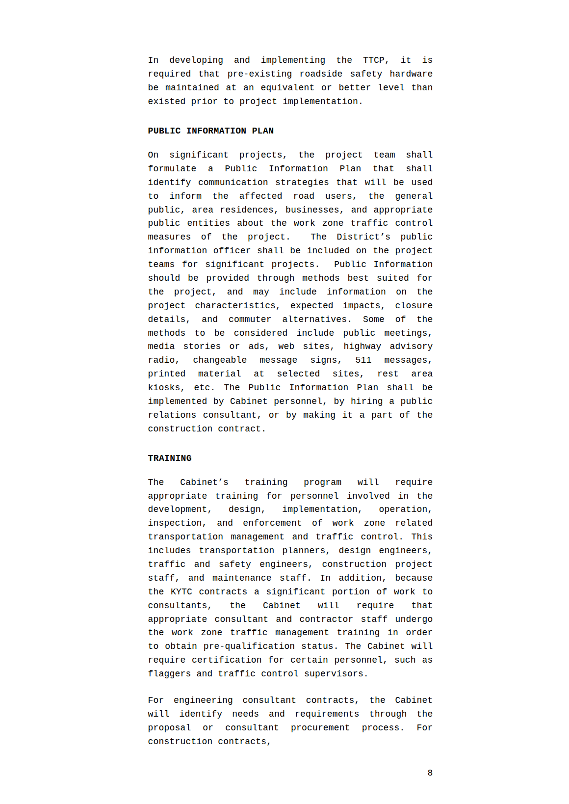In developing and implementing the TTCP, it is required that pre-existing roadside safety hardware be maintained at an equivalent or better level than existed prior to project implementation.
PUBLIC INFORMATION PLAN
On significant projects, the project team shall formulate a Public Information Plan that shall identify communication strategies that will be used to inform the affected road users, the general public, area residences, businesses, and appropriate public entities about the work zone traffic control measures of the project. The District’s public information officer shall be included on the project teams for significant projects. Public Information should be provided through methods best suited for the project, and may include information on the project characteristics, expected impacts, closure details, and commuter alternatives. Some of the methods to be considered include public meetings, media stories or ads, web sites, highway advisory radio, changeable message signs, 511 messages, printed material at selected sites, rest area kiosks, etc. The Public Information Plan shall be implemented by Cabinet personnel, by hiring a public relations consultant, or by making it a part of the construction contract.
TRAINING
The Cabinet’s training program will require appropriate training for personnel involved in the development, design, implementation, operation, inspection, and enforcement of work zone related transportation management and traffic control. This includes transportation planners, design engineers, traffic and safety engineers, construction project staff, and maintenance staff. In addition, because the KYTC contracts a significant portion of work to consultants, the Cabinet will require that appropriate consultant and contractor staff undergo the work zone traffic management training in order to obtain pre-qualification status. The Cabinet will require certification for certain personnel, such as flaggers and traffic control supervisors.
For engineering consultant contracts, the Cabinet will identify needs and requirements through the proposal or consultant procurement process. For construction contracts,
8